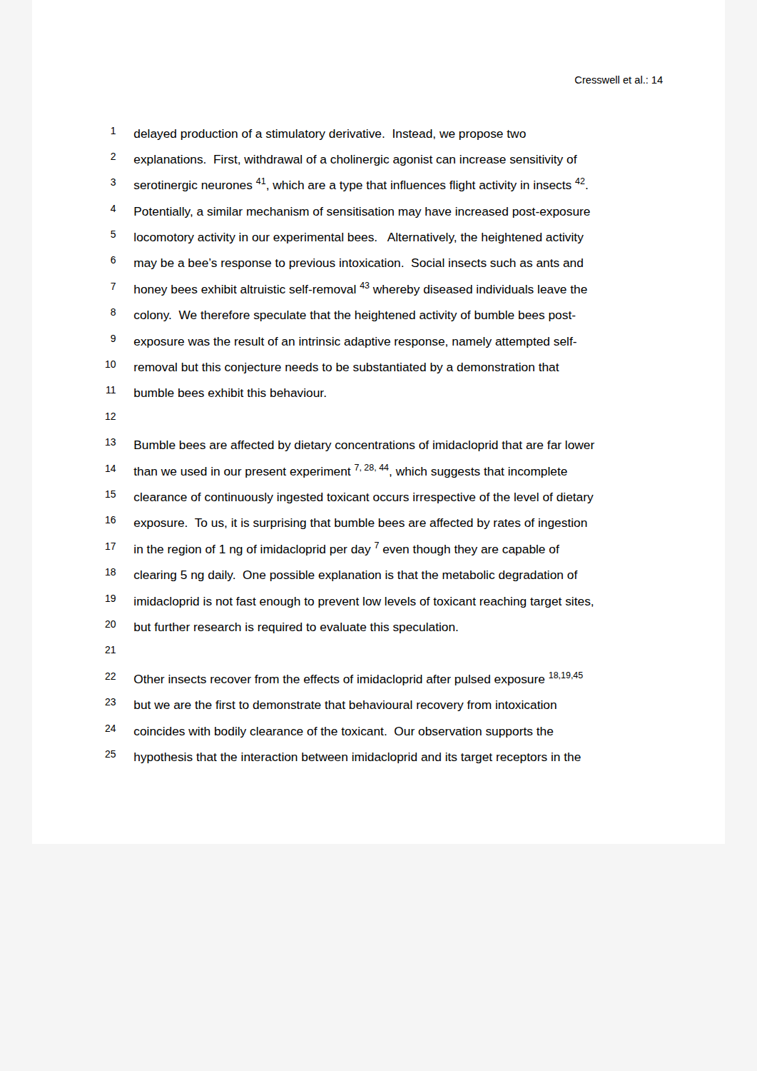Cresswell et al.: 14
delayed production of a stimulatory derivative. Instead, we propose two
explanations. First, withdrawal of a cholinergic agonist can increase sensitivity of
serotinergic neurones 41, which are a type that influences flight activity in insects 42.
Potentially, a similar mechanism of sensitisation may have increased post-exposure
locomotory activity in our experimental bees. Alternatively, the heightened activity
may be a bee’s response to previous intoxication. Social insects such as ants and
honey bees exhibit altruistic self-removal 43 whereby diseased individuals leave the
colony. We therefore speculate that the heightened activity of bumble bees post-
exposure was the result of an intrinsic adaptive response, namely attempted self-
removal but this conjecture needs to be substantiated by a demonstration that
bumble bees exhibit this behaviour.
Bumble bees are affected by dietary concentrations of imidacloprid that are far lower
than we used in our present experiment 7, 28, 44, which suggests that incomplete
clearance of continuously ingested toxicant occurs irrespective of the level of dietary
exposure. To us, it is surprising that bumble bees are affected by rates of ingestion
in the region of 1 ng of imidacloprid per day 7 even though they are capable of
clearing 5 ng daily. One possible explanation is that the metabolic degradation of
imidacloprid is not fast enough to prevent low levels of toxicant reaching target sites,
but further research is required to evaluate this speculation.
Other insects recover from the effects of imidacloprid after pulsed exposure 18,19,45
but we are the first to demonstrate that behavioural recovery from intoxication
coincides with bodily clearance of the toxicant. Our observation supports the
hypothesis that the interaction between imidacloprid and its target receptors in the